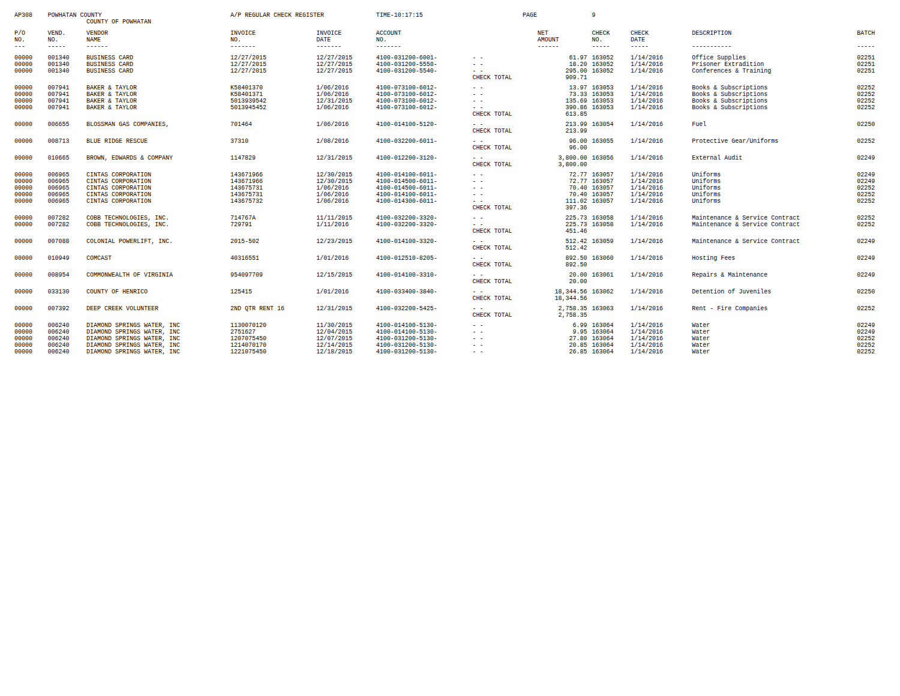| AP308 | POWHATAN COUNTY | A/P REGULAR CHECK REGISTER | TIME-10:17:15 | PAGE | 9 | |
| --- | --- | --- | --- | --- | --- | --- |
| | COUNTY OF POWHATAN | |
| P/O | VEND. | VENDOR | INVOICE | INVOICE | ACCOUNT | | NET | CHECK | CHECK | | DESCRIPTION | BATCH |
| NO. | NO. | NAME | NO. | DATE | NO. | | AMOUNT | NO. | DATE | | | |
| --- | ----- | ------ | ------- | ------- | ------- | | ------ | ----- | ----- | | ----------- | ----- |
| 00000 | 001340 | BUSINESS CARD | 12/27/2015 | 12/27/2015 | 4100-031200-6001- | - - | 61.97 | 163052 | 1/14/2016 | | Office Supplies | 02251 |
| 00000 | 001340 | BUSINESS CARD | 12/27/2015 | 12/27/2015 | 4100-031200-5550- | - - | 18.20 | 163052 | 1/14/2016 | | Prisoner Extradition | 02251 |
| 00000 | 001340 | BUSINESS CARD | 12/27/2015 | 12/27/2015 | 4100-031200-5540- | - - | 295.00 | 163052 | 1/14/2016 | | Conferences & Training | 02251 |
| | CHECK TOTAL | 909.71 | |
| 00000 | 007941 | BAKER & TAYLOR | K58401370 | 1/06/2016 | 4100-073100-6012- | - - | 13.97 | 163053 | 1/14/2016 | | Books & Subscriptions | 02252 |
| 00000 | 007941 | BAKER & TAYLOR | K58401371 | 1/06/2016 | 4100-073100-6012- | - - | 73.33 | 163053 | 1/14/2016 | | Books & Subscriptions | 02252 |
| 00000 | 007941 | BAKER & TAYLOR | 5013939542 | 12/31/2015 | 4100-073100-6012- | - - | 135.69 | 163053 | 1/14/2016 | | Books & Subscriptions | 02252 |
| 00000 | 007941 | BAKER & TAYLOR | 5013945452 | 1/06/2016 | 4100-073100-6012- | - - | 390.86 | 163053 | 1/14/2016 | | Books & Subscriptions | 02252 |
| | CHECK TOTAL | 613.85 | |
| 00000 | 006655 | BLOSSMAN GAS COMPANIES, | 701464 | 1/06/2016 | 4100-014100-5120- | - - | 213.99 | 163054 | 1/14/2016 | | Fuel | 02250 |
| | CHECK TOTAL | 213.99 | |
| 00000 | 008713 | BLUE RIDGE RESCUE | 37310 | 1/08/2016 | 4100-032200-6011- | - - | 96.00 | 163055 | 1/14/2016 | | Protective Gear/Uniforms | 02252 |
| | CHECK TOTAL | 96.00 | |
| 00000 | 010665 | BROWN, EDWARDS & COMPANY | 1147829 | 12/31/2015 | 4100-012200-3120- | - - | 3,800.00 | 163056 | 1/14/2016 | | External Audit | 02249 |
| | CHECK TOTAL | 3,800.00 | |
| 00000 | 006965 | CINTAS CORPORATION | 143671966 | 12/30/2015 | 4100-014100-6011- | - - | 72.77 | 163057 | 1/14/2016 | | Uniforms | 02249 |
| 00000 | 006965 | CINTAS CORPORATION | 143671966 | 12/30/2015 | 4100-014500-6011- | - - | 72.77 | 163057 | 1/14/2016 | | Uniforms | 02249 |
| 00000 | 006965 | CINTAS CORPORATION | 143675731 | 1/06/2016 | 4100-014500-6011- | - - | 70.40 | 163057 | 1/14/2016 | | Uniforms | 02252 |
| 00000 | 006965 | CINTAS CORPORATION | 143675731 | 1/06/2016 | 4100-014100-6011- | - - | 70.40 | 163057 | 1/14/2016 | | Uniforms | 02252 |
| 00000 | 006965 | CINTAS CORPORATION | 143675732 | 1/06/2016 | 4100-014300-6011- | - - | 111.02 | 163057 | 1/14/2016 | | Uniforms | 02252 |
| | CHECK TOTAL | 397.36 | |
| 00000 | 007282 | COBB TECHNOLOGIES, INC. | 714767A | 11/11/2015 | 4100-032200-3320- | - - | 225.73 | 163058 | 1/14/2016 | | Maintenance & Service Contract | 02252 |
| 00000 | 007282 | COBB TECHNOLOGIES, INC. | 729791 | 1/11/2016 | 4100-032200-3320- | - - | 225.73 | 163058 | 1/14/2016 | | Maintenance & Service Contract | 02252 |
| | CHECK TOTAL | 451.46 | |
| 00000 | 007088 | COLONIAL POWERLIFT, INC. | 2015-502 | 12/23/2015 | 4100-014100-3320- | - - | 512.42 | 163059 | 1/14/2016 | | Maintenance & Service Contract | 02249 |
| | CHECK TOTAL | 512.42 | |
| 00000 | 010949 | COMCAST | 40316551 | 1/01/2016 | 4100-012510-8205- | - - | 892.50 | 163060 | 1/14/2016 | | Hosting Fees | 02249 |
| | CHECK TOTAL | 892.50 | |
| 00000 | 008954 | COMMONWEALTH OF VIRGINIA | 954097709 | 12/15/2015 | 4100-014100-3310- | - - | 20.00 | 163061 | 1/14/2016 | | Repairs & Maintenance | 02249 |
| | CHECK TOTAL | 20.00 | |
| 00000 | 033130 | COUNTY OF HENRICO | 125415 | 1/01/2016 | 4100-033400-3840- | - - | 18,344.56 | 163062 | 1/14/2016 | | Detention of Juveniles | 02250 |
| | CHECK TOTAL | 18,344.56 | |
| 00000 | 007392 | DEEP CREEK VOLUNTEER | 2ND QTR RENT 16 | 12/31/2015 | 4100-032200-5425- | - - | 2,758.35 | 163063 | 1/14/2016 | | Rent - Fire Companies | 02252 |
| | CHECK TOTAL | 2,758.35 | |
| 00000 | 006240 | DIAMOND SPRINGS WATER, INC | 1130070120 | 11/30/2015 | 4100-014100-5130- | - - | 6.99 | 163064 | 1/14/2016 | | Water | 02249 |
| 00000 | 006240 | DIAMOND SPRINGS WATER, INC | 2751627 | 12/04/2015 | 4100-014100-5130- | - - | 9.95 | 163064 | 1/14/2016 | | Water | 02249 |
| 00000 | 006240 | DIAMOND SPRINGS WATER, INC | 1207075450 | 12/07/2015 | 4100-031200-5130- | - - | 27.80 | 163064 | 1/14/2016 | | Water | 02252 |
| 00000 | 006240 | DIAMOND SPRINGS WATER, INC | 1214070170 | 12/14/2015 | 4100-031200-5130- | - - | 20.85 | 163064 | 1/14/2016 | | Water | 02252 |
| 00000 | 006240 | DIAMOND SPRINGS WATER, INC | 1221075450 | 12/18/2015 | 4100-031200-5130- | - - | 26.85 | 163064 | 1/14/2016 | | Water | 02252 |